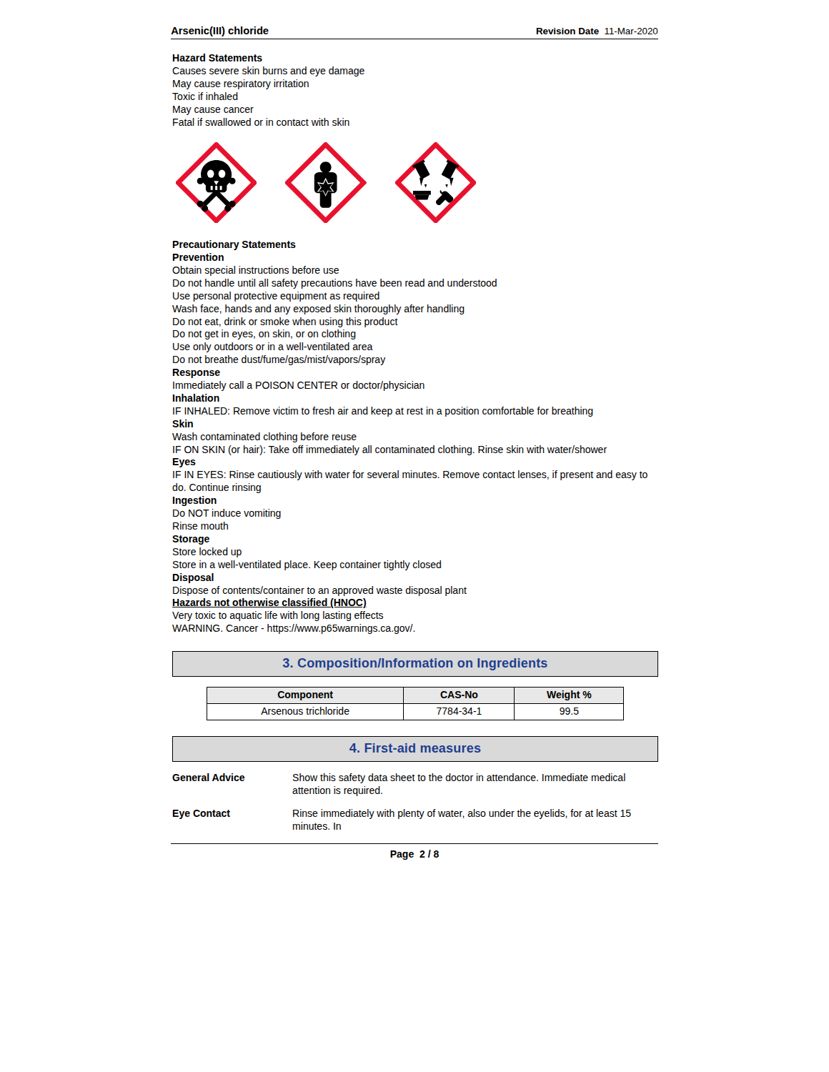Arsenic(III) chloride
Revision Date 11-Mar-2020
Hazard Statements
Causes severe skin burns and eye damage
May cause respiratory irritation
Toxic if inhaled
May cause cancer
Fatal if swallowed or in contact with skin
Precautionary Statements
Prevention
Obtain special instructions before use
Do not handle until all safety precautions have been read and understood
Use personal protective equipment as required
Wash face, hands and any exposed skin thoroughly after handling
Do not eat, drink or smoke when using this product
Do not get in eyes, on skin, or on clothing
Use only outdoors or in a well-ventilated area
Do not breathe dust/fume/gas/mist/vapors/spray
Response
Immediately call a POISON CENTER or doctor/physician
Inhalation
IF INHALED: Remove victim to fresh air and keep at rest in a position comfortable for breathing
Skin
Wash contaminated clothing before reuse
IF ON SKIN (or hair): Take off immediately all contaminated clothing. Rinse skin with water/shower
Eyes
IF IN EYES: Rinse cautiously with water for several minutes. Remove contact lenses, if present and easy to do. Continue rinsing
Ingestion
Do NOT induce vomiting
Rinse mouth
Storage
Store locked up
Store in a well-ventilated place. Keep container tightly closed
Disposal
Dispose of contents/container to an approved waste disposal plant
Hazards not otherwise classified (HNOC)
Very toxic to aquatic life with long lasting effects
WARNING. Cancer - https://www.p65warnings.ca.gov/.
3. Composition/Information on Ingredients
| Component | CAS-No | Weight % |
| --- | --- | --- |
| Arsenous trichloride | 7784-34-1 | 99.5 |
4. First-aid measures
General Advice
Show this safety data sheet to the doctor in attendance. Immediate medical attention is required.
Eye Contact
Rinse immediately with plenty of water, also under the eyelids, for at least 15 minutes. In
Page 2 / 8